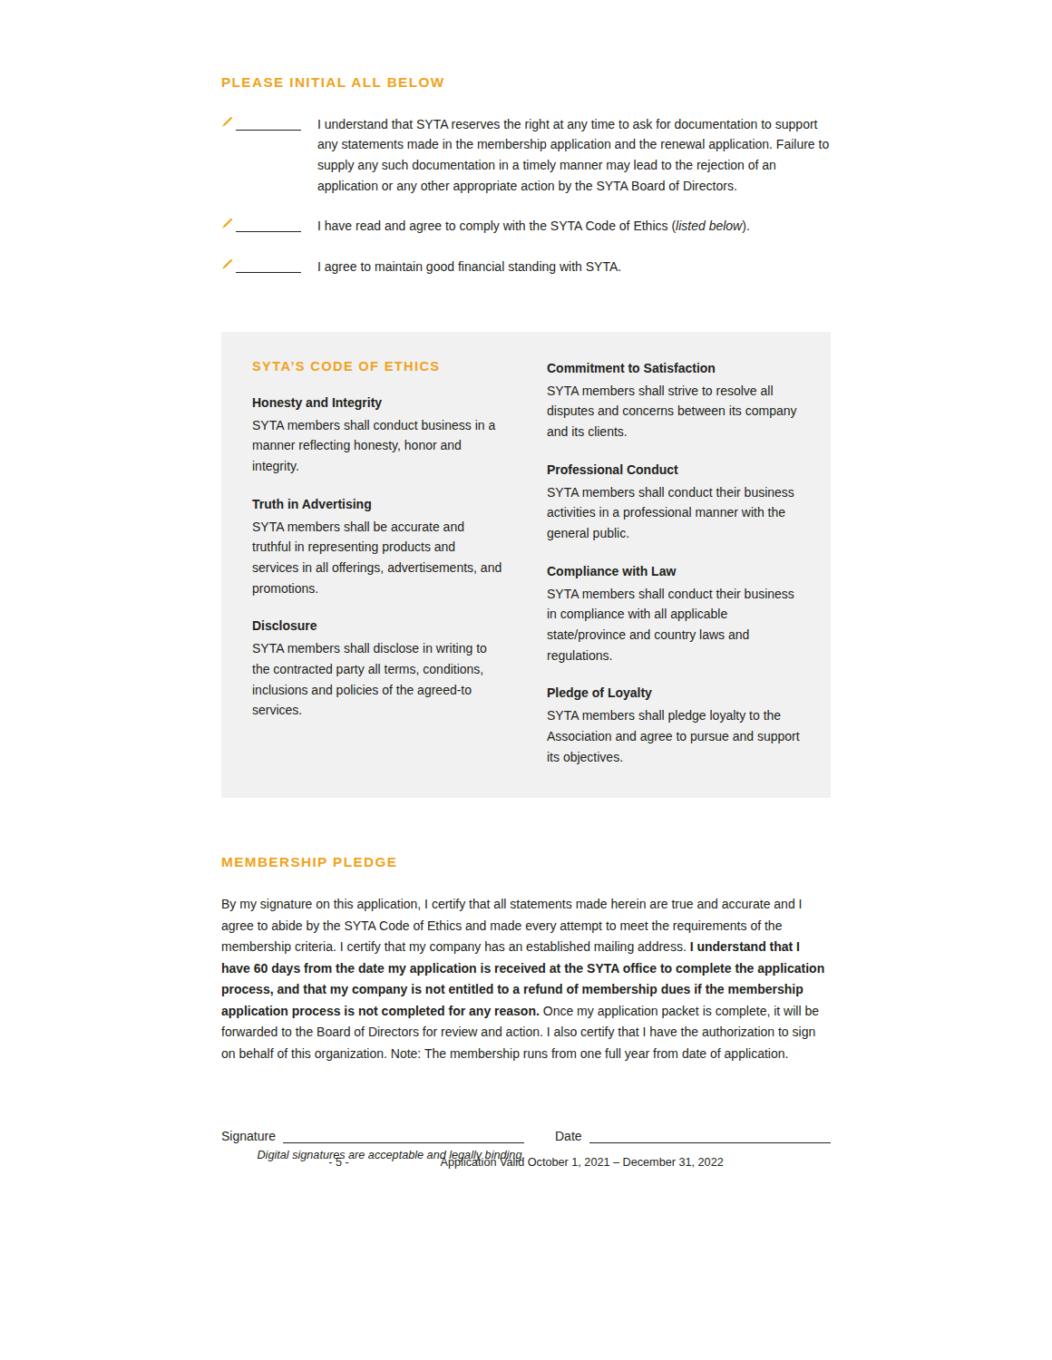Please Initial All Below
I understand that SYTA reserves the right at any time to ask for documentation to support any statements made in the membership application and the renewal application. Failure to supply any such documentation in a timely manner may lead to the rejection of an application or any other appropriate action by the SYTA Board of Directors.
I have read and agree to comply with the SYTA Code of Ethics (listed below).
I agree to maintain good financial standing with SYTA.
SYTA’s Code of Ethics
Honesty and Integrity
SYTA members shall conduct business in a manner reflecting honesty, honor and integrity.
Truth in Advertising
SYTA members shall be accurate and truthful in representing products and services in all offerings, advertisements, and promotions.
Disclosure
SYTA members shall disclose in writing to the contracted party all terms, conditions, inclusions and policies of the agreed-to services.
Commitment to Satisfaction
SYTA members shall strive to resolve all disputes and concerns between its company and its clients.
Professional Conduct
SYTA members shall conduct their business activities in a professional manner with the general public.
Compliance with Law
SYTA members shall conduct their business in compliance with all applicable state/province and country laws and regulations.
Pledge of Loyalty
SYTA members shall pledge loyalty to the Association and agree to pursue and support its objectives.
Membership Pledge
By my signature on this application, I certify that all statements made herein are true and accurate and I agree to abide by the SYTA Code of Ethics and made every attempt to meet the requirements of the membership criteria. I certify that my company has an established mailing address. I understand that I have 60 days from the date my application is received at the SYTA office to complete the application process, and that my company is not entitled to a refund of membership dues if the membership application process is not completed for any reason. Once my application packet is complete, it will be forwarded to the Board of Directors for review and action. I also certify that I have the authorization to sign on behalf of this organization. Note: The membership runs from one full year from date of application.
Signature Date
Digital signatures are acceptable and legally binding.
- 5 - Application Valid October 1, 2021 – December 31, 2022